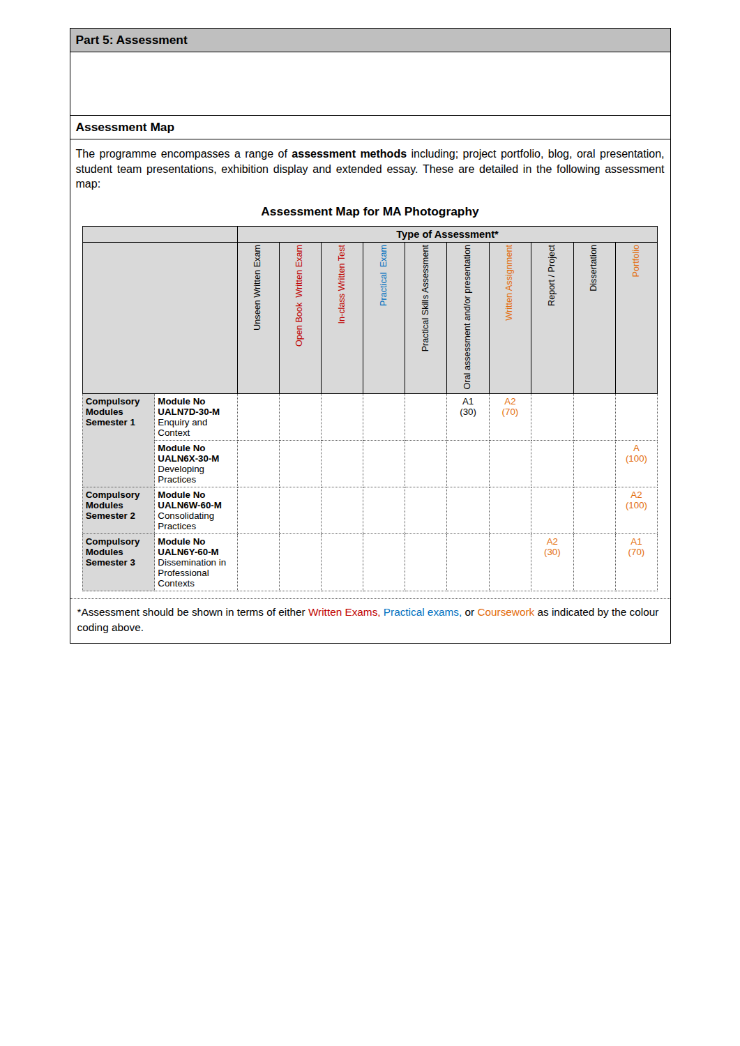Part 5: Assessment
Assessment Map
The programme encompasses a range of assessment methods including; project portfolio, blog, oral presentation, student team presentations, exhibition display and extended essay. These are detailed in the following assessment map:
Assessment Map for MA Photography
| | Type of Assessment* |
| | Unseen Written Exam | Open Book Written Exam | In-class Written Test | Practical Exam | Practical Skills Assessment | Oral assessment and/or presentation | Written Assignment | Report / Project | Dissertation | Portfolio |
| Compulsory Modules Semester 1 | Module No UALN7D-30-M Enquiry and Context | | | | | | A1 (30) | A2 (70) | | | |
| Module No UALN6X-30-M Developing Practices | | | | | | | | | | A (100) |
| Compulsory Modules Semester 2 | Module No UALN6W-60-M Consolidating Practices | | | | | | | | | | A2 (100) |
| Compulsory Modules Semester 3 | Module No UALN6Y-60-M Dissemination in Professional Contexts | | | | | | | | A2 (30) | | A1 (70) |
*Assessment should be shown in terms of either Written Exams, Practical exams, or Coursework as indicated by the colour coding above.